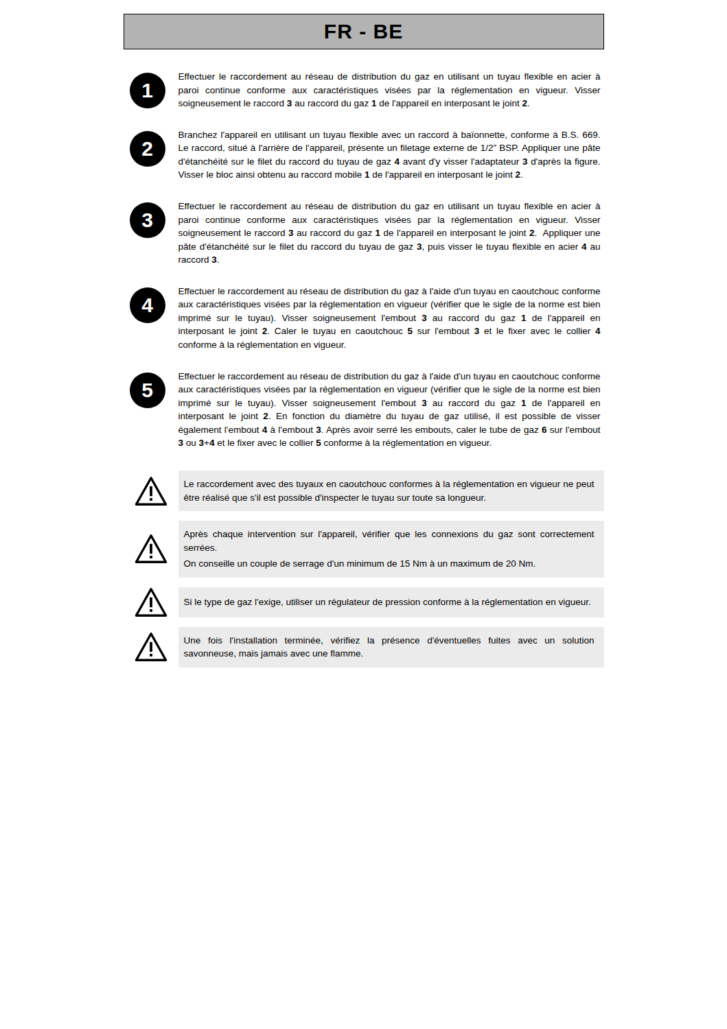FR - BE
1
Effectuer le raccordement au réseau de distribution du gaz en utilisant un tuyau flexible en acier à paroi continue conforme aux caractéristiques visées par la réglementation en vigueur. Visser soigneusement le raccord 3 au raccord du gaz 1 de l'appareil en interposant le joint 2.
2
Branchez l'appareil en utilisant un tuyau flexible avec un raccord à baïonnette, conforme à B.S. 669. Le raccord, situé à l'arrière de l'appareil, présente un filetage externe de 1/2” BSP. Appliquer une pâte d'étanchéité sur le filet du raccord du tuyau de gaz 4 avant d'y visser l'adaptateur 3 d'après la figure. Visser le bloc ainsi obtenu au raccord mobile 1 de l'appareil en interposant le joint 2.
3
Effectuer le raccordement au réseau de distribution du gaz en utilisant un tuyau flexible en acier à paroi continue conforme aux caractéristiques visées par la réglementation en vigueur. Visser soigneusement le raccord 3 au raccord du gaz 1 de l'appareil en interposant le joint 2. Appliquer une pâte d'étanchéité sur le filet du raccord du tuyau de gaz 3, puis visser le tuyau flexible en acier 4 au raccord 3.
4
Effectuer le raccordement au réseau de distribution du gaz à l'aide d'un tuyau en caoutchouc conforme aux caractéristiques visées par la réglementation en vigueur (vérifier que le sigle de la norme est bien imprimé sur le tuyau). Visser soigneusement l'embout 3 au raccord du gaz 1 de l'appareil en interposant le joint 2. Caler le tuyau en caoutchouc 5 sur l'embout 3 et le fixer avec le collier 4 conforme à la réglementation en vigueur.
5
Effectuer le raccordement au réseau de distribution du gaz à l'aide d'un tuyau en caoutchouc conforme aux caractéristiques visées par la réglementation en vigueur (vérifier que le sigle de la norme est bien imprimé sur le tuyau). Visser soigneusement l'embout 3 au raccord du gaz 1 de l'appareil en interposant le joint 2. En fonction du diamètre du tuyau de gaz utilisé, il est possible de visser également l'embout 4 à l'embout 3. Après avoir serré les embouts, caler le tube de gaz 6 sur l'embout 3 ou 3+4 et le fixer avec le collier 5 conforme à la réglementation en vigueur.
Le raccordement avec des tuyaux en caoutchouc conformes à la réglementation en vigueur ne peut être réalisé que s'il est possible d'inspecter le tuyau sur toute sa longueur.
Après chaque intervention sur l'appareil, vérifier que les connexions du gaz sont correctement serrées.
On conseille un couple de serrage d'un minimum de 15 Nm à un maximum de 20 Nm.
Si le type de gaz l'exige, utiliser un régulateur de pression conforme à la réglementation en vigueur.
Une fois l'installation terminée, vérifiez la présence d'éventuelles fuites avec un solution savonneuse, mais jamais avec une flamme.